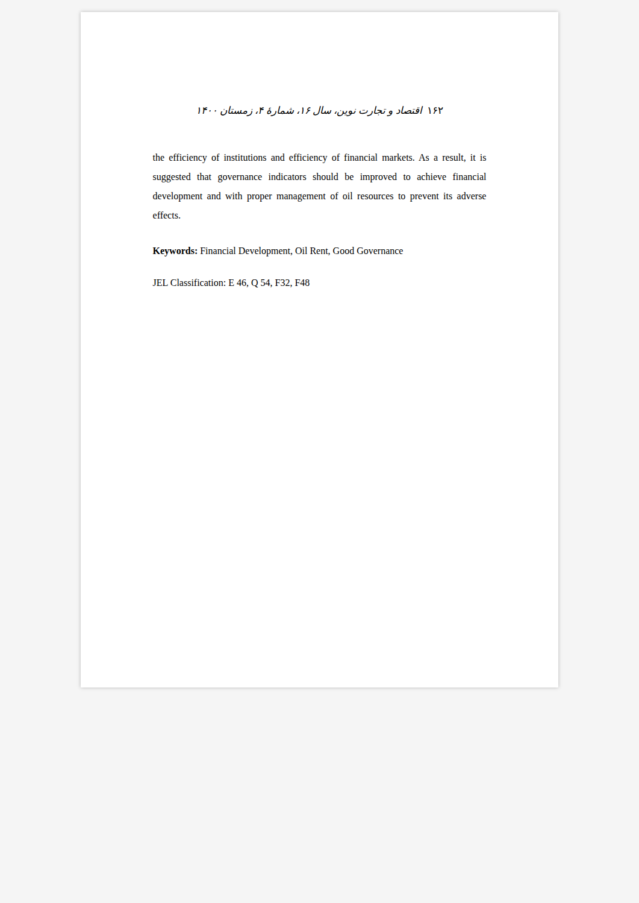۱۶۲ اقتصاد و تجارت نوین، سال ۱۶، شمارۀ ۴، زمستان ۱۴۰۰
the efficiency of institutions and efficiency of financial markets. As a result, it is suggested that governance indicators should be improved to achieve financial development and with proper management of oil resources to prevent its adverse effects.
Keywords: Financial Development, Oil Rent, Good Governance
JEL Classification: E 46, Q 54, F32, F48